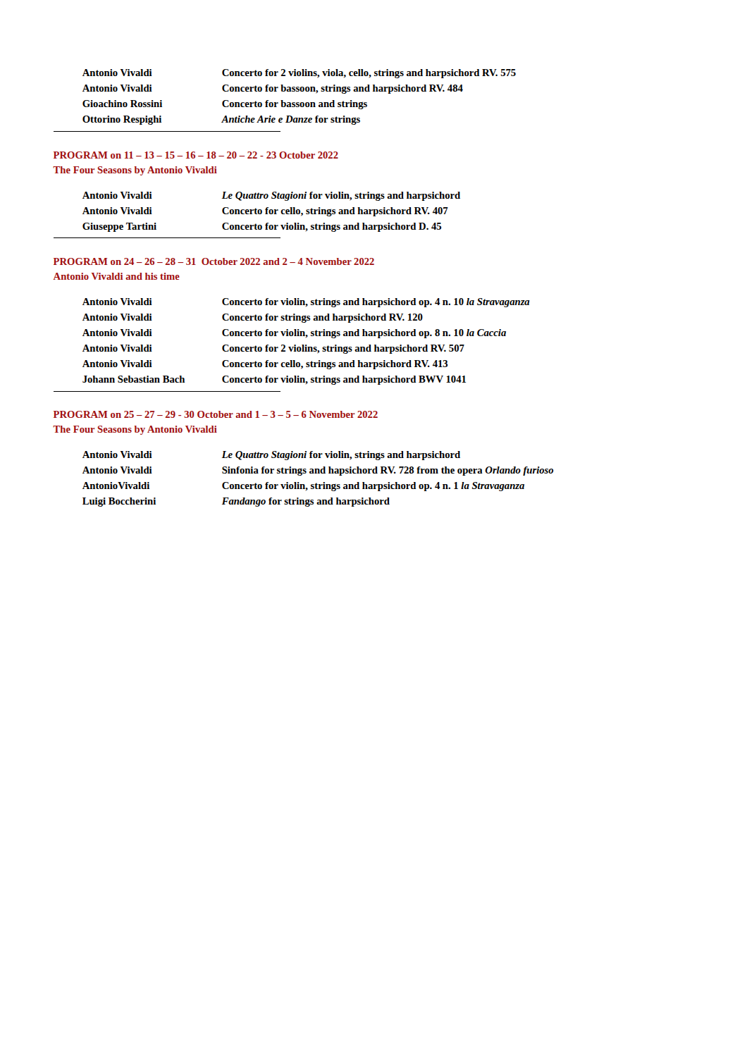Antonio Vivaldi Concerto for 2 violins, viola, cello, strings and harpsichord RV. 575
Antonio Vivaldi Concerto for bassoon, strings and harpsichord RV. 484
Gioachino Rossini Concerto for bassoon and strings
Ottorino Respighi Antiche Arie e Danze for strings
PROGRAM on 11 – 13 – 15 – 16 – 18 – 20 – 22 - 23 October 2022
The Four Seasons by Antonio Vivaldi
Antonio Vivaldi Le Quattro Stagioni for violin, strings and harpsichord
Antonio Vivaldi Concerto for cello, strings and harpsichord RV. 407
Giuseppe Tartini Concerto for violin, strings and harpsichord D. 45
PROGRAM on 24 – 26 – 28 – 31 October 2022 and 2 – 4 November 2022
Antonio Vivaldi and his time
Antonio Vivaldi Concerto for violin, strings and harpsichord op. 4 n. 10 la Stravaganza
Antonio Vivaldi Concerto for strings and harpsichord RV. 120
Antonio Vivaldi Concerto for violin, strings and harpsichord op. 8 n. 10 la Caccia
Antonio Vivaldi Concerto for 2 violins, strings and harpsichord RV. 507
Antonio Vivaldi Concerto for cello, strings and harpsichord RV. 413
Johann Sebastian Bach Concerto for violin, strings and harpsichord BWV 1041
PROGRAM on 25 – 27 – 29 - 30 October and 1 – 3 – 5 – 6 November 2022
The Four Seasons by Antonio Vivaldi
Antonio Vivaldi Le Quattro Stagioni for violin, strings and harpsichord
Antonio Vivaldi Sinfonia for strings and hapsichord RV. 728 from the opera Orlando furioso
AntonioVivaldi Concerto for violin, strings and harpsichord op. 4 n. 1 la Stravaganza
Luigi Boccherini Fandango for strings and harpsichord